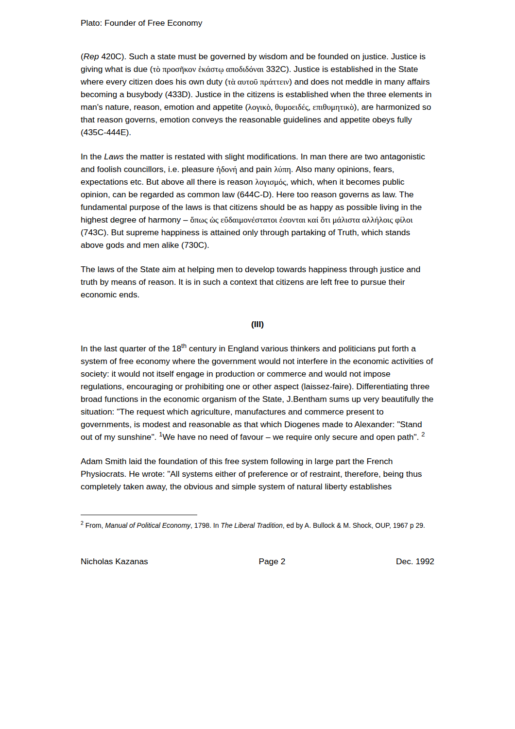Plato: Founder of Free Economy
(Rep 420C). Such a state must be governed by wisdom and be founded on justice. Justice is giving what is due (τὸ προσῆκον ἑκάστῳ αποδιδόναι 332C). Justice is established in the State where every citizen does his own duty (τὰ αυτοῦ πράττειν) and does not meddle in many affairs becoming a busybody (433D). Justice in the citizens is established when the three elements in man's nature, reason, emotion and appetite (λογικὸ, θυμοειδές, επιθυμητικὸ), are harmonized so that reason governs, emotion conveys the reasonable guidelines and appetite obeys fully (435C-444E).
In the Laws the matter is restated with slight modifications. In man there are two antagonistic and foolish councillors, i.e. pleasure ἡδονή and pain λύπη. Also many opinions, fears, expectations etc. But above all there is reason λογισμός, which, when it becomes public opinion, can be regarded as common law (644C-D). Here too reason governs as law. The fundamental purpose of the laws is that citizens should be as happy as possible living in the highest degree of harmony – ὅπως ὡς εὔδαιμονέστατοι ἐσονται καί ὅτι μάλιστα αλλήλοις φίλοι (743C). But supreme happiness is attained only through partaking of Truth, which stands above gods and men alike (730C).
The laws of the State aim at helping men to develop towards happiness through justice and truth by means of reason. It is in such a context that citizens are left free to pursue their economic ends.
(III)
In the last quarter of the 18th century in England various thinkers and politicians put forth a system of free economy where the government would not interfere in the economic activities of society: it would not itself engage in production or commerce and would not impose regulations, encouraging or prohibiting one or other aspect (laissez-faire). Differentiating three broad functions in the economic organism of the State, J.Bentham sums up very beautifully the situation: "The request which agriculture, manufactures and commerce present to governments, is modest and reasonable as that which Diogenes made to Alexander: "Stand out of my sunshine". 1We have no need of favour – we require only secure and open path". 2
Adam Smith laid the foundation of this free system following in large part the French Physiocrats. He wrote: "All systems either of preference or of restraint, therefore, being thus completely taken away, the obvious and simple system of natural liberty establishes
2 From, Manual of Political Economy, 1798. In The Liberal Tradition, ed by A. Bullock & M. Shock, OUP, 1967 p 29.
Nicholas Kazanas Page 2 Dec. 1992